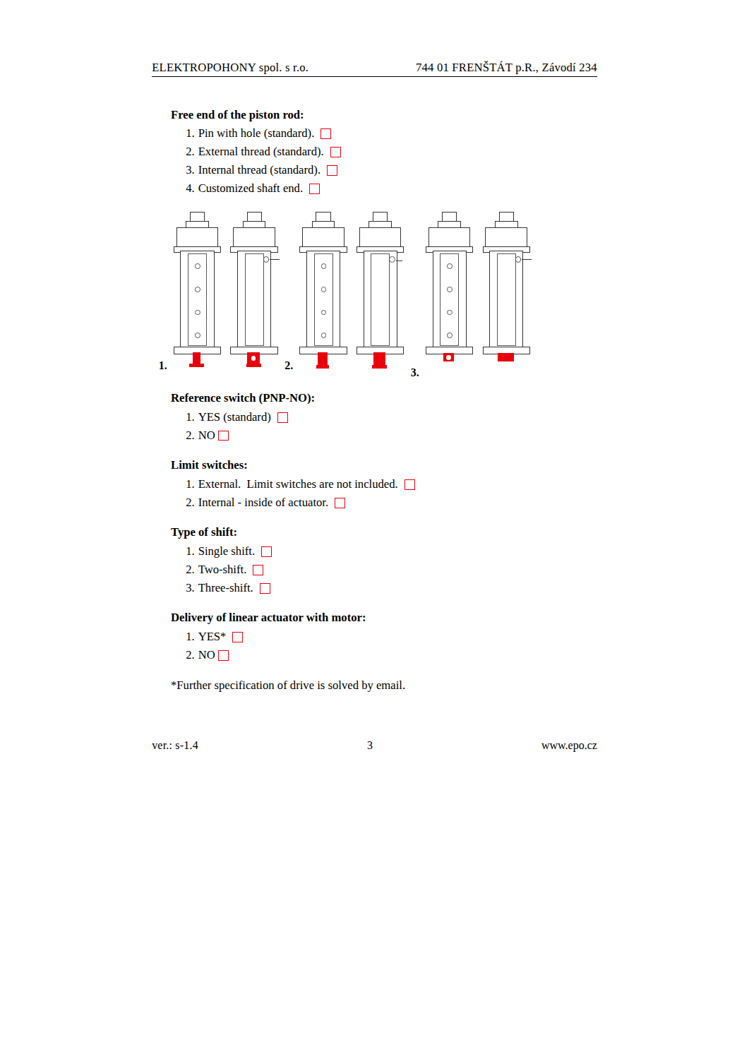ELEKTROPOHONY spol. s r.o.
744 01 FRENŠTÁT p.R., Závodí 234
Free end of the piston rod:
1. Pin with hole (standard).
2. External thread (standard).
3. Internal thread (standard).
4. Customized shaft end.
1.
2.
3.
Reference switch (PNP-NO):
1. YES (standard)
2. NO
Limit switches:
1. External. Limit switches are not included.
2. Internal - inside of actuator.
Type of shift:
1. Single shift.
2. Two-shift.
3. Three-shift.
Delivery of linear actuator with motor:
1. YES*
2. NO
*Further specification of drive is solved by email.
ver.: s-1.4
3
www.epo.cz